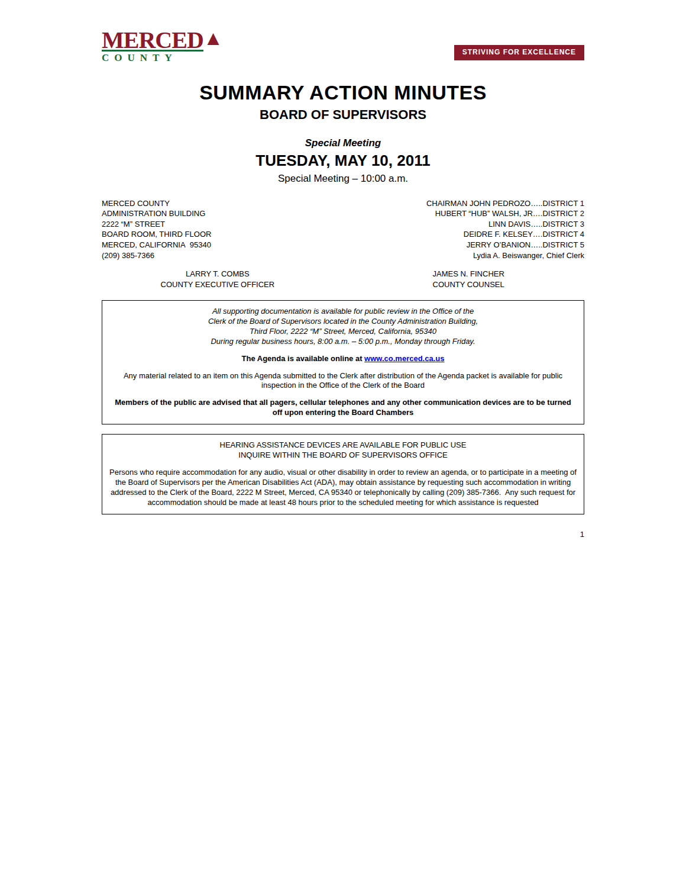MERCED▲
COUNTY
STRIVING FOR EXCELLENCE
SUMMARY ACTION MINUTES
BOARD OF SUPERVISORS
Special Meeting
TUESDAY, MAY 10, 2011
Special Meeting – 10:00 a.m.
| MERCED COUNTY | CHAIRMAN JOHN PEDROZO…..DISTRICT 1 |
| ADMINISTRATION BUILDING | HUBERT “HUB” WALSH, JR….DISTRICT 2 |
| 2222 “M” STREET | LINN DAVIS…..DISTRICT 3 |
| BOARD ROOM, THIRD FLOOR | DEIDRE F. KELSEY….DISTRICT 4 |
| MERCED, CALIFORNIA 95340 | JERRY O’BANION…..DISTRICT 5 |
| (209) 385-7366 | Lydia A. Beiswanger, Chief Clerk |
LARRY T. COMBS
COUNTY EXECUTIVE OFFICER
JAMES N. FINCHER
COUNTY COUNSEL
All supporting documentation is available for public review in the Office of the
Clerk of the Board of Supervisors located in the County Administration Building,
Third Floor, 2222 “M” Street, Merced, California, 95340
During regular business hours, 8:00 a.m. – 5:00 p.m., Monday through Friday.
The Agenda is available online at www.co.merced.ca.us
Any material related to an item on this Agenda submitted to the Clerk after distribution of the Agenda packet is available for public inspection in the Office of the Clerk of the Board
Members of the public are advised that all pagers, cellular telephones and any other communication devices are to be turned off upon entering the Board Chambers
HEARING ASSISTANCE DEVICES ARE AVAILABLE FOR PUBLIC USE
INQUIRE WITHIN THE BOARD OF SUPERVISORS OFFICE
Persons who require accommodation for any audio, visual or other disability in order to review an agenda, or to participate in a meeting of the Board of Supervisors per the American Disabilities Act (ADA), may obtain assistance by requesting such accommodation in writing addressed to the Clerk of the Board, 2222 M Street, Merced, CA 95340 or telephonically by calling (209) 385-7366. Any such request for accommodation should be made at least 48 hours prior to the scheduled meeting for which assistance is requested
1